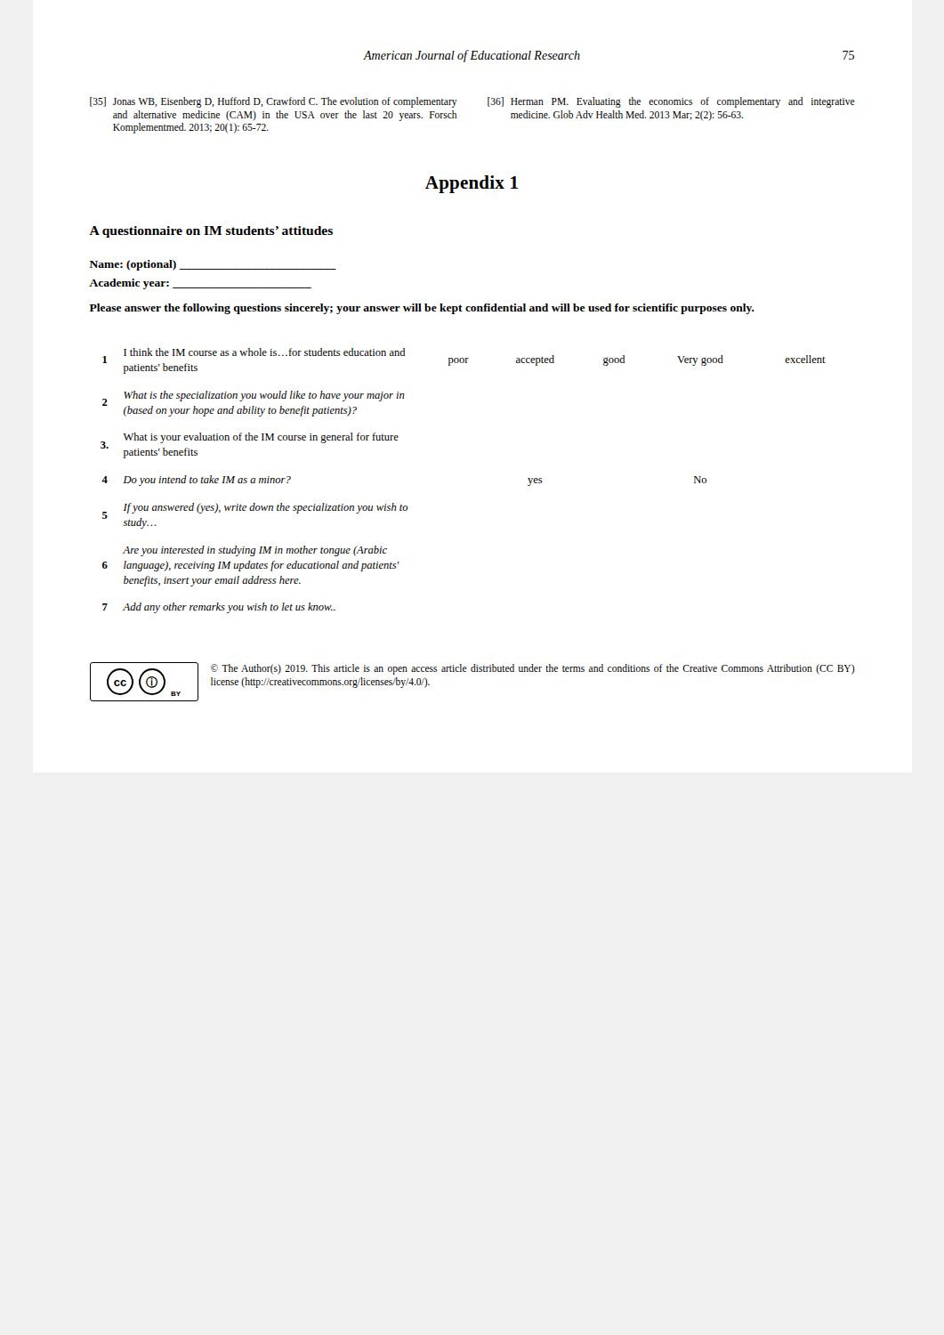American Journal of Educational Research 75
[35] Jonas WB, Eisenberg D, Hufford D, Crawford C. The evolution of complementary and alternative medicine (CAM) in the USA over the last 20 years. Forsch Komplementmed. 2013; 20(1): 65-72.
[36] Herman PM. Evaluating the economics of complementary and integrative medicine. Glob Adv Health Med. 2013 Mar; 2(2): 56-63.
Appendix 1
A questionnaire on IM students’ attitudes
Name: (optional) __________________________
Academic year: _______________________
Please answer the following questions sincerely; your answer will be kept confidential and will be used for scientific purposes only.
| 1 | I think the IM course as a whole is…for students education and patients' benefits | poor | accepted | good | Very good | excellent |
| 2 | What is the specialization you would like to have your major in (based on your hope and ability to benefit patients)? | | | | | |
| 3. | What is your evaluation of the IM course in general for future patients' benefits | | | | | |
| 4 | Do you intend to take IM as a minor? | | yes | | No | |
| 5 | If you answered (yes), write down the specialization you wish to study… | | | | | |
| 6 | Are you interested in studying IM in mother tongue (Arabic language), receiving IM updates for educational and patients' benefits, insert your email address here. | | | | | |
| 7 | Add any other remarks you wish to let us know.. | | | | | |
cc ⓘ BY
© The Author(s) 2019. This article is an open access article distributed under the terms and conditions of the Creative Commons Attribution (CC BY) license (http://creativecommons.org/licenses/by/4.0/).